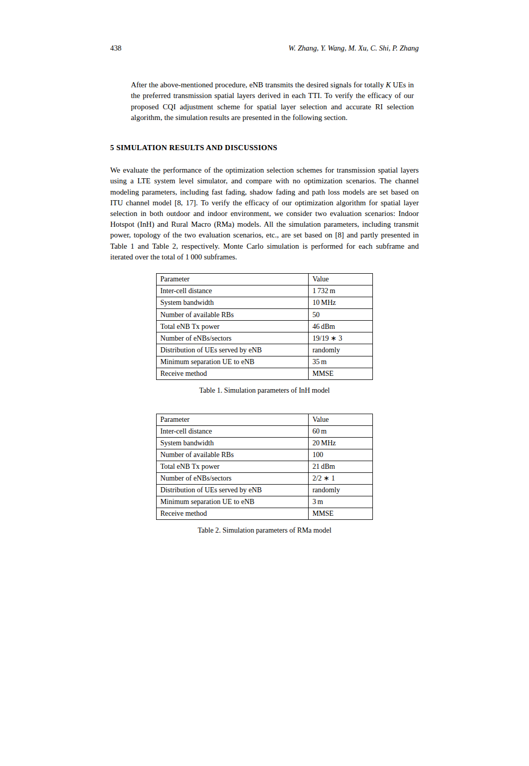438 W. Zhang, Y. Wang, M. Xu, C. Shi, P. Zhang
After the above-mentioned procedure, eNB transmits the desired signals for totally K UEs in the preferred transmission spatial layers derived in each TTI. To verify the efficacy of our proposed CQI adjustment scheme for spatial layer selection and accurate RI selection algorithm, the simulation results are presented in the following section.
5 SIMULATION RESULTS AND DISCUSSIONS
We evaluate the performance of the optimization selection schemes for transmission spatial layers using a LTE system level simulator, and compare with no optimization scenarios. The channel modeling parameters, including fast fading, shadow fading and path loss models are set based on ITU channel model [8, 17]. To verify the efficacy of our optimization algorithm for spatial layer selection in both outdoor and indoor environment, we consider two evaluation scenarios: Indoor Hotspot (InH) and Rural Macro (RMa) models. All the simulation parameters, including transmit power, topology of the two evaluation scenarios, etc., are set based on [8] and partly presented in Table 1 and Table 2, respectively. Monte Carlo simulation is performed for each subframe and iterated over the total of 1 000 subframes.
| Parameter | Value |
| Inter-cell distance | 1 732 m |
| System bandwidth | 10 MHz |
| Number of available RBs | 50 |
| Total eNB Tx power | 46 dBm |
| Number of eNBs/sectors | 19/19 ∗ 3 |
| Distribution of UEs served by eNB | randomly |
| Minimum separation UE to eNB | 35 m |
| Receive method | MMSE |
Table 1. Simulation parameters of InH model
| Parameter | Value |
| Inter-cell distance | 60 m |
| System bandwidth | 20 MHz |
| Number of available RBs | 100 |
| Total eNB Tx power | 21 dBm |
| Number of eNBs/sectors | 2/2 ∗ 1 |
| Distribution of UEs served by eNB | randomly |
| Minimum separation UE to eNB | 3 m |
| Receive method | MMSE |
Table 2. Simulation parameters of RMa model